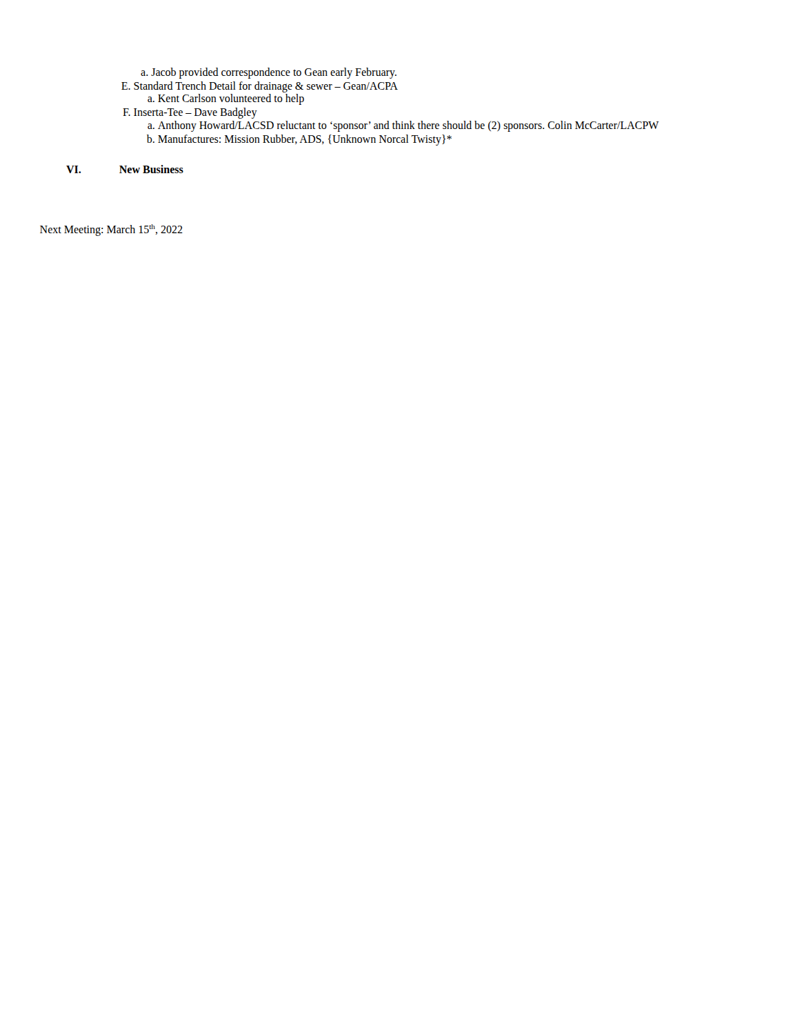Jacob provided correspondence to Gean early February.
Standard Trench Detail for drainage & sewer – Gean/ACPA
Kent Carlson volunteered to help
Inserta-Tee – Dave Badgley
Anthony Howard/LACSD reluctant to ‘sponsor’ and think there should be (2) sponsors. Colin McCarter/LACPW
Manufactures: Mission Rubber, ADS, {Unknown Norcal Twisty}*
VI. New Business
Next Meeting: March 15th, 2022